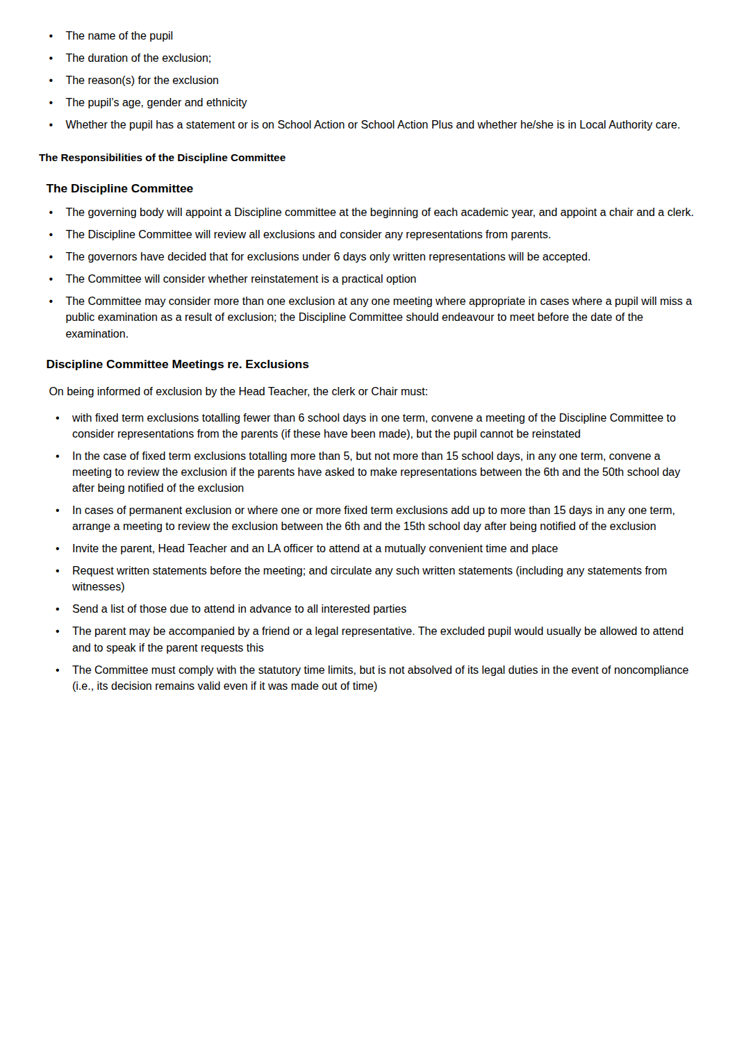The name of the pupil
The duration of the exclusion;
The reason(s) for the exclusion
The pupil’s age, gender and ethnicity
Whether the pupil has a statement or is on School Action or School Action Plus and whether he/she is in Local Authority care.
The Responsibilities of the Discipline Committee
The Discipline Committee
The governing body will appoint a Discipline committee at the beginning of each academic year, and appoint a chair and a clerk.
The Discipline Committee will review all exclusions and consider any representations from parents.
The governors have decided that for exclusions under 6 days only written representations will be accepted.
The Committee will consider whether reinstatement is a practical option
The Committee may consider more than one exclusion at any one meeting where appropriate in cases where a pupil will miss a public examination as a result of exclusion; the Discipline Committee should endeavour to meet before the date of the examination.
Discipline Committee Meetings re. Exclusions
On being informed of exclusion by the Head Teacher, the clerk or Chair must:
with fixed term exclusions totalling fewer than 6 school days in one term, convene a meeting of the Discipline Committee to consider representations from the parents (if these have been made), but the pupil cannot be reinstated
In the case of fixed term exclusions totalling more than 5, but not more than 15 school days, in any one term, convene a meeting to review the exclusion if the parents have asked to make representations between the 6th and the 50th school day after being notified of the exclusion
In cases of permanent exclusion or where one or more fixed term exclusions add up to more than 15 days in any one term, arrange a meeting to review the exclusion between the 6th and the 15th school day after being notified of the exclusion
Invite the parent, Head Teacher and an LA officer to attend at a mutually convenient time and place
Request written statements before the meeting; and circulate any such written statements (including any statements from witnesses)
Send a list of those due to attend in advance to all interested parties
The parent may be accompanied by a friend or a legal representative. The excluded pupil would usually be allowed to attend and to speak if the parent requests this
The Committee must comply with the statutory time limits, but is not absolved of its legal duties in the event of noncompliance (i.e., its decision remains valid even if it was made out of time)